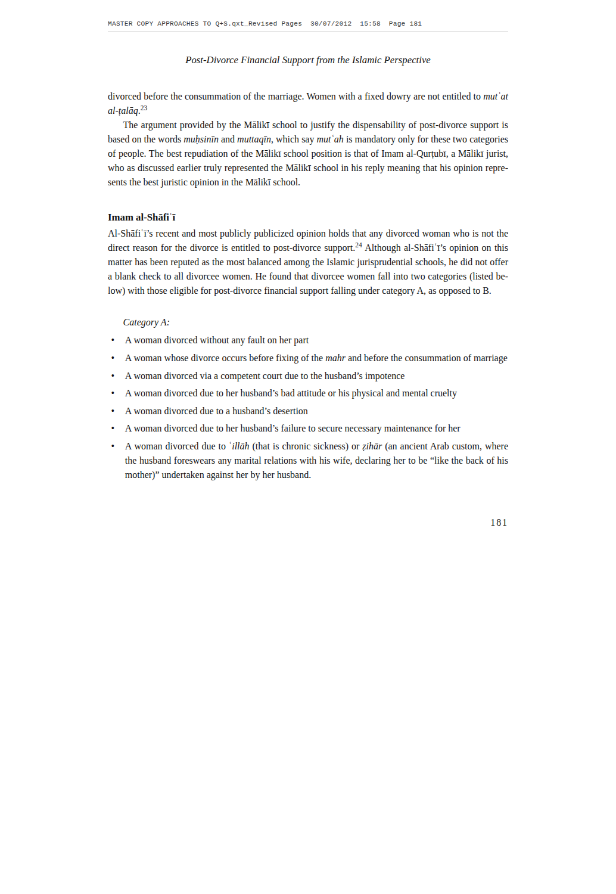MASTER COPY APPROACHES TO Q+S.qxt_Revised Pages 30/07/2012 15:58 Page 181
Post-Divorce Financial Support from the Islamic Perspective
divorced before the consummation of the marriage. Women with a fixed dowry are not entitled to mutʿat al-ṭalāq.23
The argument provided by the Mālikī school to justify the dispensability of post-divorce support is based on the words muḥsinīn and muttaqīn, which say mutʿah is mandatory only for these two categories of people. The best repudiation of the Mālikī school position is that of Imam al-Qurṭubī, a Mālikī jurist, who as discussed earlier truly represented the Mālikī school in his reply meaning that his opinion represents the best juristic opinion in the Mālikī school.
Imam al-Shāfiʿī
Al-Shāfiʿī’s recent and most publicly publicized opinion holds that any divorced woman who is not the direct reason for the divorce is entitled to post-divorce support.24 Although al-Shāfiʿī’s opinion on this matter has been reputed as the most balanced among the Islamic jurisprudential schools, he did not offer a blank check to all divorcee women. He found that divorcee women fall into two categories (listed below) with those eligible for post-divorce financial support falling under category A, as opposed to B.
Category A:
A woman divorced without any fault on her part
A woman whose divorce occurs before fixing of the mahr and before the consummation of marriage
A woman divorced via a competent court due to the husband’s impotence
A woman divorced due to her husband’s bad attitude or his physical and mental cruelty
A woman divorced due to a husband’s desertion
A woman divorced due to her husband’s failure to secure necessary maintenance for her
A woman divorced due to ʿillāh (that is chronic sickness) or ẓihār (an ancient Arab custom, where the husband foreswears any marital relations with his wife, declaring her to be “like the back of his mother)” undertaken against her by her husband.
181